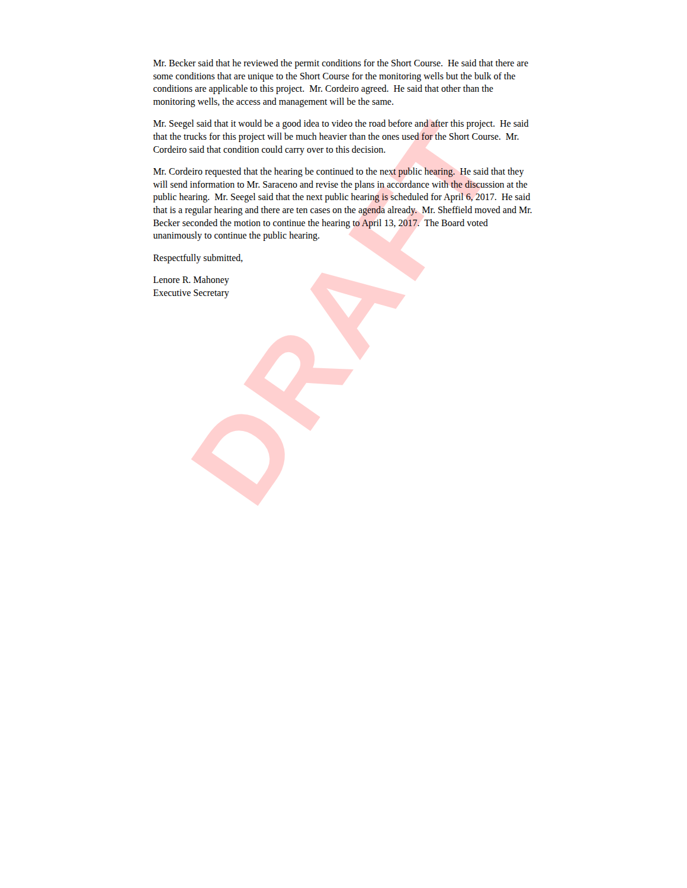DRAFT
Mr. Becker said that he reviewed the permit conditions for the Short Course. He said that there are some conditions that are unique to the Short Course for the monitoring wells but the bulk of the conditions are applicable to this project. Mr. Cordeiro agreed. He said that other than the monitoring wells, the access and management will be the same.
Mr. Seegel said that it would be a good idea to video the road before and after this project. He said that the trucks for this project will be much heavier than the ones used for the Short Course. Mr. Cordeiro said that condition could carry over to this decision.
Mr. Cordeiro requested that the hearing be continued to the next public hearing. He said that they will send information to Mr. Saraceno and revise the plans in accordance with the discussion at the public hearing. Mr. Seegel said that the next public hearing is scheduled for April 6, 2017. He said that is a regular hearing and there are ten cases on the agenda already. Mr. Sheffield moved and Mr. Becker seconded the motion to continue the hearing to April 13, 2017. The Board voted unanimously to continue the public hearing.
Respectfully submitted,
Lenore R. Mahoney
Executive Secretary